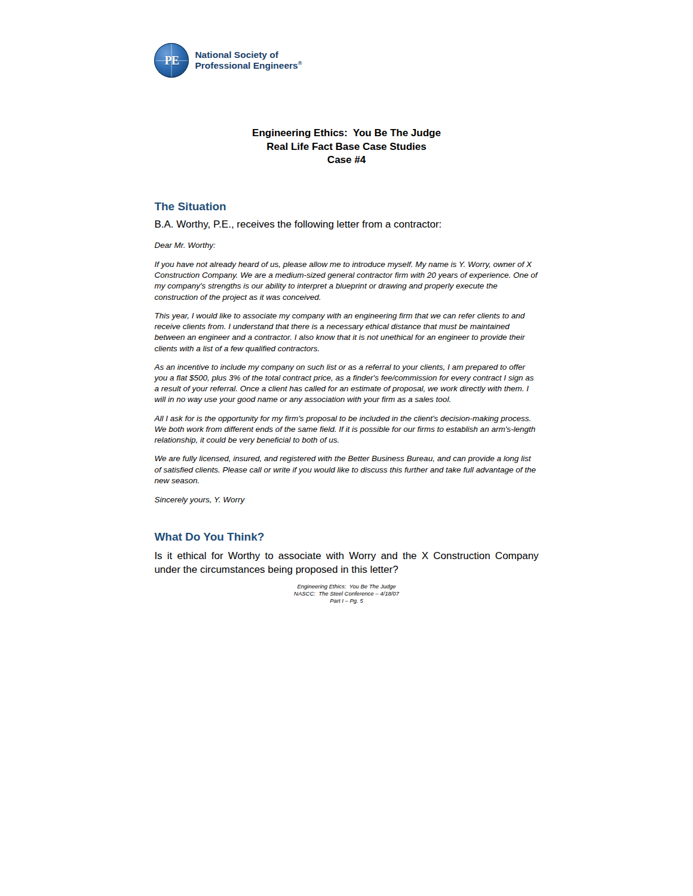PE
National Society of Professional Engineers®
Engineering Ethics: You Be The Judge
Real Life Fact Base Case Studies
Case #4
The Situation
B.A. Worthy, P.E., receives the following letter from a contractor:
Dear Mr. Worthy:
If you have not already heard of us, please allow me to introduce myself. My name is Y. Worry, owner of X Construction Company. We are a medium-sized general contractor firm with 20 years of experience. One of my company's strengths is our ability to interpret a blueprint or drawing and properly execute the construction of the project as it was conceived.
This year, I would like to associate my company with an engineering firm that we can refer clients to and receive clients from. I understand that there is a necessary ethical distance that must be maintained between an engineer and a contractor. I also know that it is not unethical for an engineer to provide their clients with a list of a few qualified contractors.
As an incentive to include my company on such list or as a referral to your clients, I am prepared to offer you a flat $500, plus 3% of the total contract price, as a finder's fee/commission for every contract I sign as a result of your referral. Once a client has called for an estimate of proposal, we work directly with them. I will in no way use your good name or any association with your firm as a sales tool.
All I ask for is the opportunity for my firm's proposal to be included in the client's decision-making process. We both work from different ends of the same field. If it is possible for our firms to establish an arm's-length relationship, it could be very beneficial to both of us.
We are fully licensed, insured, and registered with the Better Business Bureau, and can provide a long list of satisfied clients. Please call or write if you would like to discuss this further and take full advantage of the new season.
Sincerely yours, Y. Worry
What Do You Think?
Is it ethical for Worthy to associate with Worry and the X Construction Company under the circumstances being proposed in this letter?
Engineering Ethics: You Be The Judge
NASCC: The Steel Conference – 4/18/07
Part I – Pg. 5